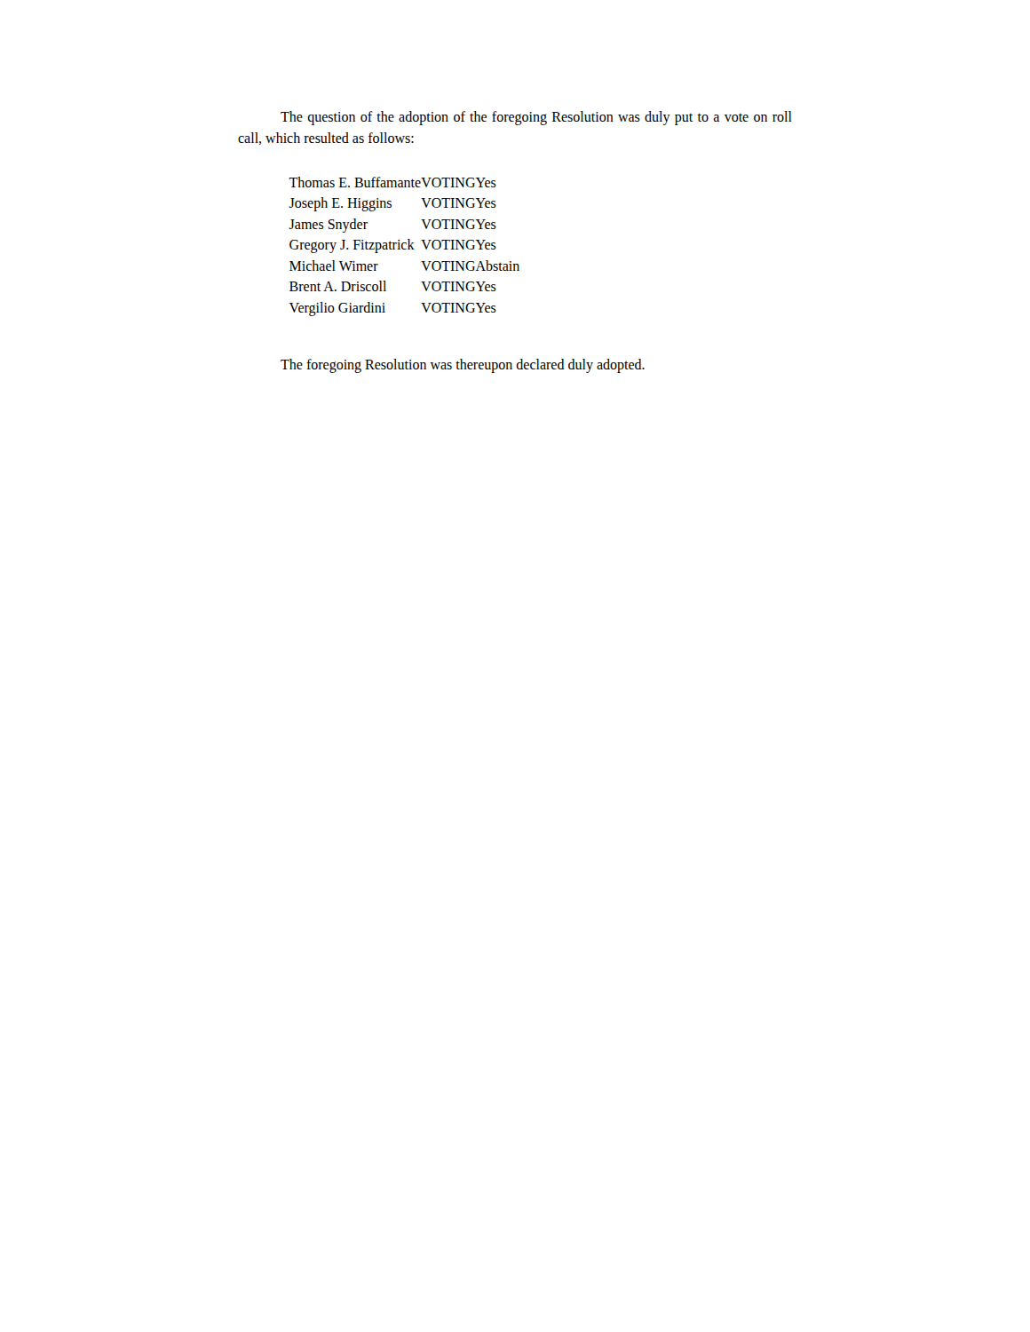The question of the adoption of the foregoing Resolution was duly put to a vote on roll call, which resulted as follows:
| Thomas E. Buffamante | VOTING | Yes |
| Joseph E. Higgins | VOTING | Yes |
| James Snyder | VOTING | Yes |
| Gregory J. Fitzpatrick | VOTING | Yes |
| Michael Wimer | VOTING | Abstain |
| Brent A. Driscoll | VOTING | Yes |
| Vergilio Giardini | VOTING | Yes |
The foregoing Resolution was thereupon declared duly adopted.